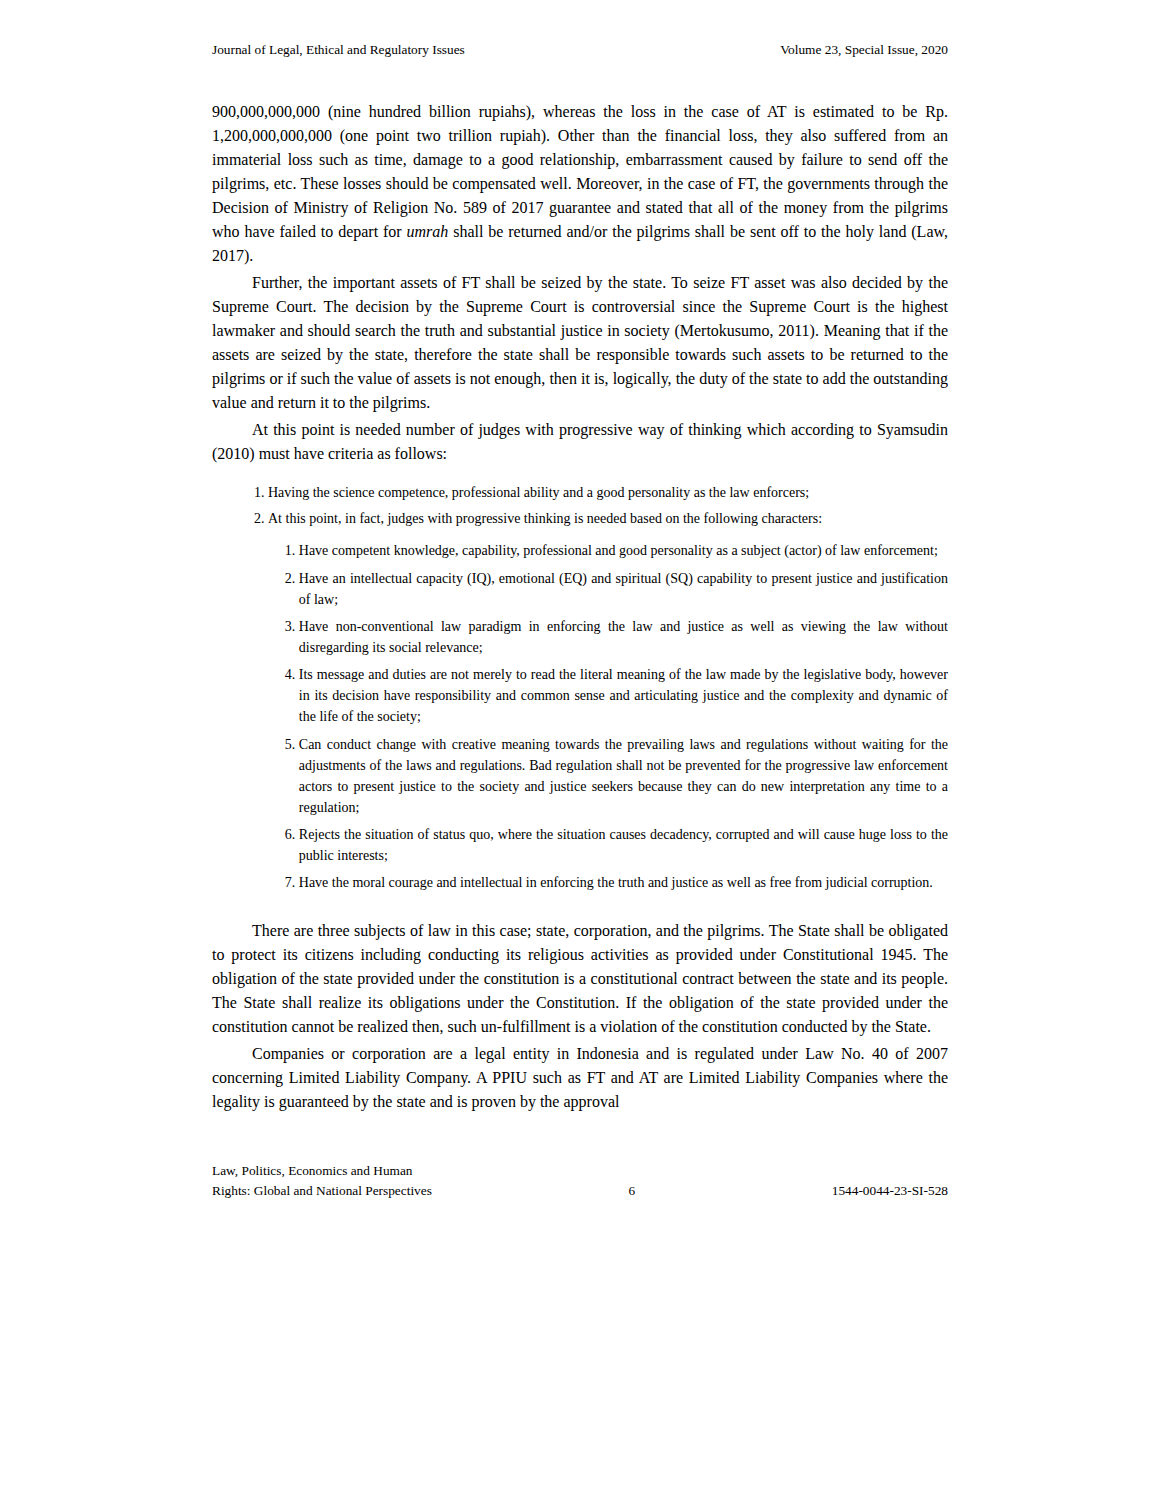Journal of Legal, Ethical and Regulatory Issues Volume 23, Special Issue, 2020
900,000,000,000 (nine hundred billion rupiahs), whereas the loss in the case of AT is estimated to be Rp. 1,200,000,000,000 (one point two trillion rupiah). Other than the financial loss, they also suffered from an immaterial loss such as time, damage to a good relationship, embarrassment caused by failure to send off the pilgrims, etc. These losses should be compensated well. Moreover, in the case of FT, the governments through the Decision of Ministry of Religion No. 589 of 2017 guarantee and stated that all of the money from the pilgrims who have failed to depart for umrah shall be returned and/or the pilgrims shall be sent off to the holy land (Law, 2017).
Further, the important assets of FT shall be seized by the state. To seize FT asset was also decided by the Supreme Court. The decision by the Supreme Court is controversial since the Supreme Court is the highest lawmaker and should search the truth and substantial justice in society (Mertokusumo, 2011). Meaning that if the assets are seized by the state, therefore the state shall be responsible towards such assets to be returned to the pilgrims or if such the value of assets is not enough, then it is, logically, the duty of the state to add the outstanding value and return it to the pilgrims.
At this point is needed number of judges with progressive way of thinking which according to Syamsudin (2010) must have criteria as follows:
Having the science competence, professional ability and a good personality as the law enforcers;
At this point, in fact, judges with progressive thinking is needed based on the following characters:
Have competent knowledge, capability, professional and good personality as a subject (actor) of law enforcement;
Have an intellectual capacity (IQ), emotional (EQ) and spiritual (SQ) capability to present justice and justification of law;
Have non-conventional law paradigm in enforcing the law and justice as well as viewing the law without disregarding its social relevance;
Its message and duties are not merely to read the literal meaning of the law made by the legislative body, however in its decision have responsibility and common sense and articulating justice and the complexity and dynamic of the life of the society;
Can conduct change with creative meaning towards the prevailing laws and regulations without waiting for the adjustments of the laws and regulations. Bad regulation shall not be prevented for the progressive law enforcement actors to present justice to the society and justice seekers because they can do new interpretation any time to a regulation;
Rejects the situation of status quo, where the situation causes decadency, corrupted and will cause huge loss to the public interests;
Have the moral courage and intellectual in enforcing the truth and justice as well as free from judicial corruption.
There are three subjects of law in this case; state, corporation, and the pilgrims. The State shall be obligated to protect its citizens including conducting its religious activities as provided under Constitutional 1945. The obligation of the state provided under the constitution is a constitutional contract between the state and its people. The State shall realize its obligations under the Constitution. If the obligation of the state provided under the constitution cannot be realized then, such un-fulfillment is a violation of the constitution conducted by the State.
Companies or corporation are a legal entity in Indonesia and is regulated under Law No. 40 of 2007 concerning Limited Liability Company. A PPIU such as FT and AT are Limited Liability Companies where the legality is guaranteed by the state and is proven by the approval
Law, Politics, Economics and Human
Rights: Global and National Perspectives
6
1544-0044-23-SI-528